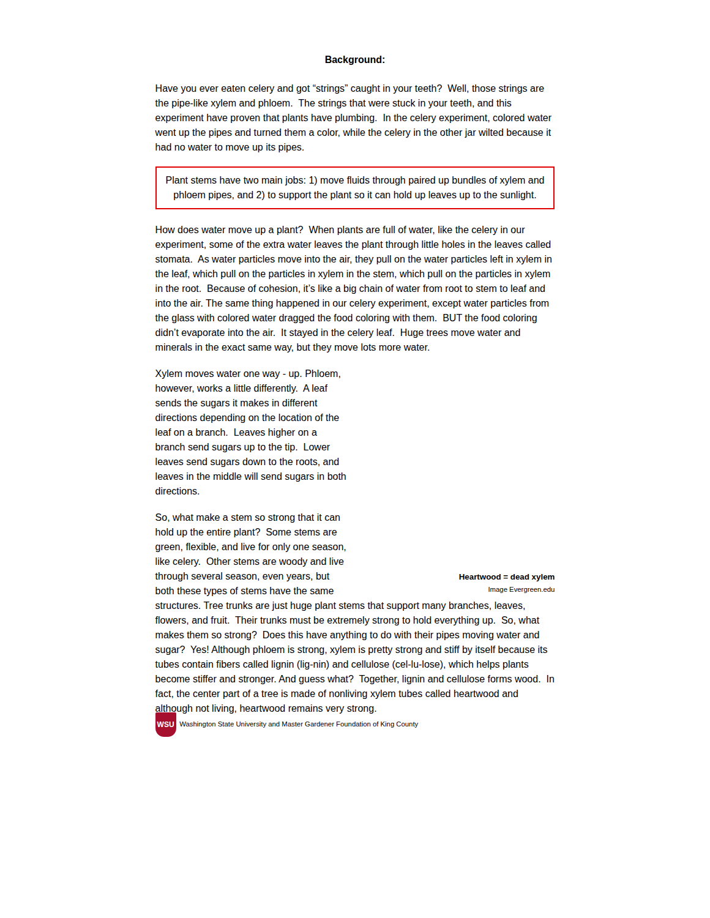Background:
Have you ever eaten celery and got “strings” caught in your teeth? Well, those strings are the pipe-like xylem and phloem. The strings that were stuck in your teeth, and this experiment have proven that plants have plumbing. In the celery experiment, colored water went up the pipes and turned them a color, while the celery in the other jar wilted because it had no water to move up its pipes.
Plant stems have two main jobs: 1) move fluids through paired up bundles of xylem and phloem pipes, and 2) to support the plant so it can hold up leaves up to the sunlight.
How does water move up a plant? When plants are full of water, like the celery in our experiment, some of the extra water leaves the plant through little holes in the leaves called stomata. As water particles move into the air, they pull on the water particles left in xylem in the leaf, which pull on the particles in xylem in the stem, which pull on the particles in xylem in the root. Because of cohesion, it’s like a big chain of water from root to stem to leaf and into the air. The same thing happened in our celery experiment, except water particles from the glass with colored water dragged the food coloring with them. BUT the food coloring didn’t evaporate into the air. It stayed in the celery leaf. Huge trees move water and minerals in the exact same way, but they move lots more water.
Heartwood = dead xylem
Image Evergreen.edu
Xylem moves water one way - up. Phloem, however, works a little differently. A leaf sends the sugars it makes in different directions depending on the location of the leaf on a branch. Leaves higher on a branch send sugars up to the tip. Lower leaves send sugars down to the roots, and leaves in the middle will send sugars in both directions.
So, what make a stem so strong that it can hold up the entire plant? Some stems are green, flexible, and live for only one season, like celery. Other stems are woody and live through several season, even years, but both these types of stems have the same structures. Tree trunks are just huge plant stems that support many branches, leaves, flowers, and fruit. Their trunks must be extremely strong to hold everything up. So, what makes them so strong? Does this have anything to do with their pipes moving water and sugar? Yes! Although phloem is strong, xylem is pretty strong and stiff by itself because its tubes contain fibers called lignin (lig-nin) and cellulose (cel-lu-lose), which helps plants become stiffer and stronger. And guess what? Together, lignin and cellulose forms wood. In fact, the center part of a tree is made of nonliving xylem tubes called heartwood and although not living, heartwood remains very strong.
WSU
Washington State University and Master Gardener Foundation of King County